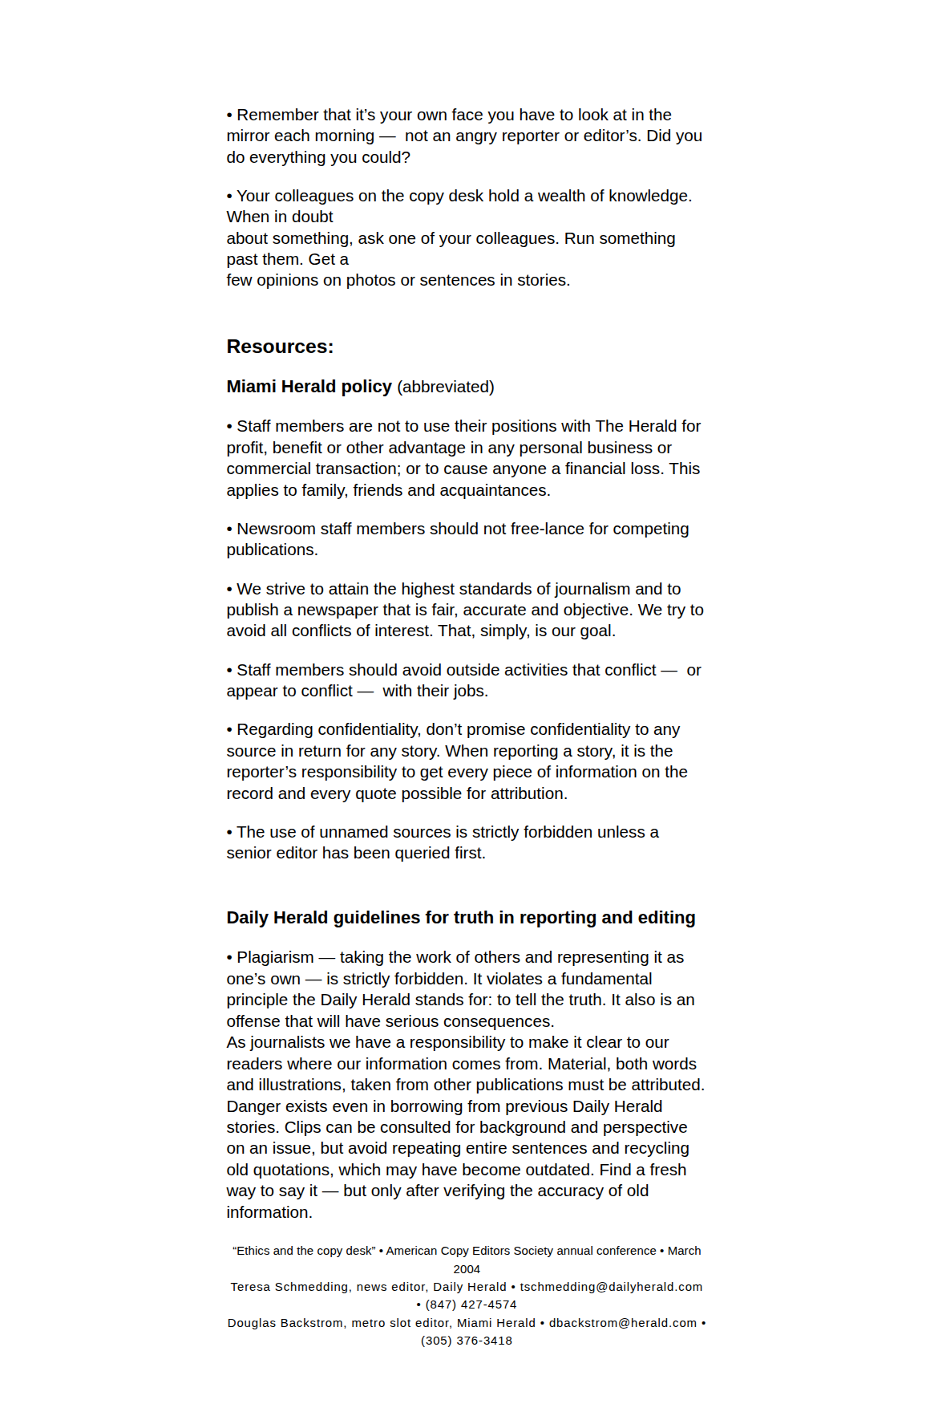• Remember that it’s your own face you have to look at in the mirror each morning — not an angry reporter or editor’s. Did you do everything you could?
• Your colleagues on the copy desk hold a wealth of knowledge. When in doubt
about something, ask one of your colleagues. Run something past them. Get a
few opinions on photos or sentences in stories.
Resources:
Miami Herald policy (abbreviated)
• Staff members are not to use their positions with The Herald for profit, benefit or other advantage in any personal business or commercial transaction; or to cause anyone a financial loss. This applies to family, friends and acquaintances.
• Newsroom staff members should not free-lance for competing publications.
• We strive to attain the highest standards of journalism and to publish a newspaper that is fair, accurate and objective. We try to avoid all conflicts of interest. That, simply, is our goal.
• Staff members should avoid outside activities that conflict — or appear to conflict — with their jobs.
• Regarding confidentiality, don’t promise confidentiality to any source in return for any story. When reporting a story, it is the reporter’s responsibility to get every piece of information on the record and every quote possible for attribution.
• The use of unnamed sources is strictly forbidden unless a senior editor has been queried first.
Daily Herald guidelines for truth in reporting and editing
• Plagiarism — taking the work of others and representing it as one’s own — is strictly forbidden. It violates a fundamental principle the Daily Herald stands for: to tell the truth. It also is an offense that will have serious consequences.
As journalists we have a responsibility to make it clear to our readers where our information comes from. Material, both words and illustrations, taken from other publications must be attributed.
Danger exists even in borrowing from previous Daily Herald stories. Clips can be consulted for background and perspective on an issue, but avoid repeating entire sentences and recycling old quotations, which may have become outdated. Find a fresh way to say it — but only after verifying the accuracy of old information.
“Ethics and the copy desk” • American Copy Editors Society annual conference • March 2004
Teresa Schmedding, news editor, Daily Herald • tschmedding@dailyherald.com • (847) 427-4574
Douglas Backstrom, metro slot editor, Miami Herald • dbackstrom@herald.com • (305) 376-3418